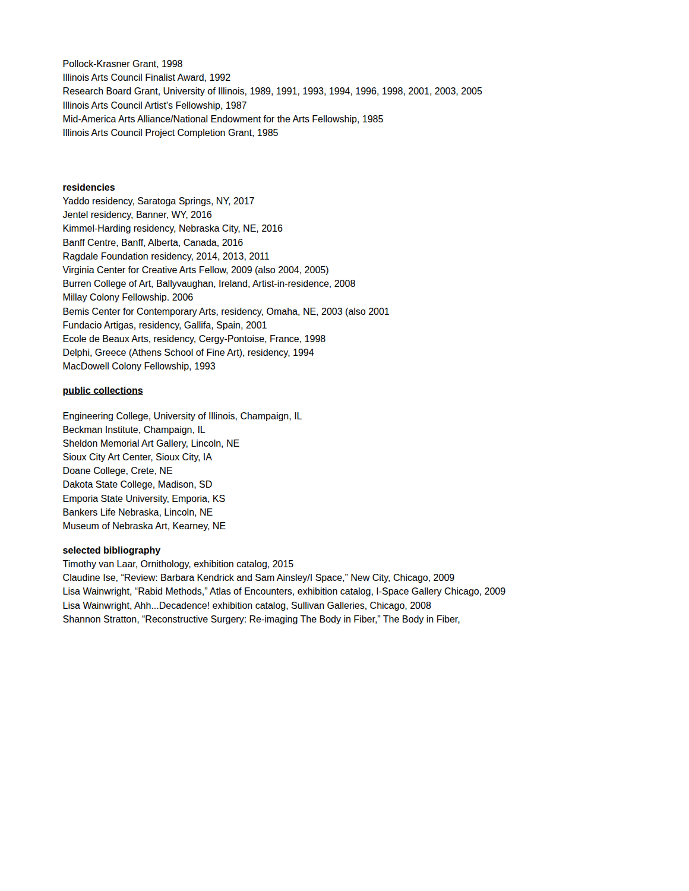Pollock-Krasner Grant, 1998
Illinois Arts Council Finalist Award, 1992
Research Board Grant, University of Illinois, 1989, 1991, 1993, 1994, 1996, 1998, 2001, 2003, 2005
Illinois Arts Council Artist's Fellowship, 1987
Mid-America Arts Alliance/National Endowment for the Arts Fellowship, 1985
Illinois Arts Council Project Completion Grant, 1985
residencies
Yaddo residency, Saratoga Springs, NY, 2017
Jentel residency, Banner, WY, 2016
Kimmel-Harding residency, Nebraska City, NE, 2016
Banff Centre, Banff, Alberta, Canada, 2016
Ragdale Foundation residency, 2014, 2013, 2011
Virginia Center for Creative Arts Fellow, 2009 (also 2004, 2005)
Burren College of Art, Ballyvaughan, Ireland, Artist-in-residence, 2008
Millay Colony Fellowship. 2006
Bemis Center for Contemporary Arts, residency, Omaha, NE, 2003 (also 2001
Fundacio Artigas, residency, Gallifa, Spain, 2001
Ecole de Beaux Arts, residency, Cergy-Pontoise, France, 1998
Delphi, Greece (Athens School of Fine Art), residency, 1994
MacDowell Colony Fellowship, 1993
public collections
Engineering College, University of Illinois, Champaign, IL
Beckman Institute, Champaign, IL
Sheldon Memorial Art Gallery, Lincoln, NE
Sioux City Art Center, Sioux City, IA
Doane College, Crete, NE
Dakota State College, Madison, SD
Emporia State University, Emporia, KS
Bankers Life Nebraska, Lincoln, NE
Museum of Nebraska Art, Kearney, NE
selected bibliography
Timothy van Laar, Ornithology, exhibition catalog, 2015
Claudine Ise, “Review: Barbara Kendrick and Sam Ainsley/I Space,” New City, Chicago, 2009
Lisa Wainwright, “Rabid Methods,” Atlas of Encounters, exhibition catalog, I-Space Gallery Chicago, 2009
Lisa Wainwright, Ahh...Decadence! exhibition catalog, Sullivan Galleries, Chicago, 2008
Shannon Stratton, “Reconstructive Surgery: Re-imaging The Body in Fiber,” The Body in Fiber,